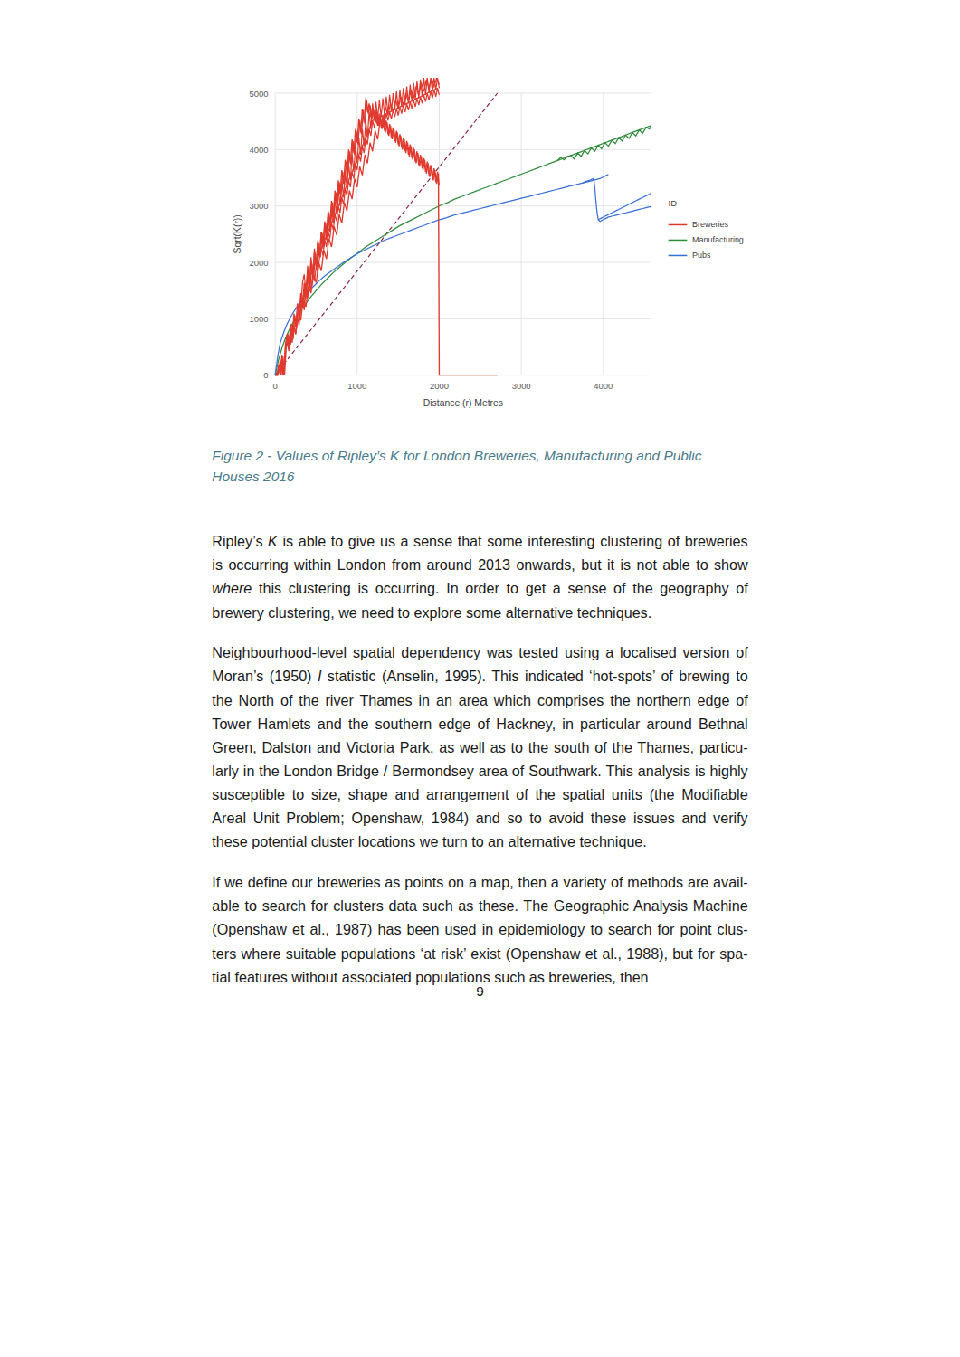0 1000 2000 3000 4000 5000 0 1000 2000 3000 4000 Distance (r) Metres Sqrt(K(r)) ID Breweries Manufacturing Pubs
Figure 2 - Values of Ripley’s K for London Breweries, Manufacturing and Public Houses 2016
Ripley’s K is able to give us a sense that some interesting clustering of breweries is occurring within London from around 2013 onwards, but it is not able to show where this clustering is occurring. In order to get a sense of the geography of brewery clustering, we need to explore some alternative techniques.
Neighbourhood-level spatial dependency was tested using a localised version of Moran’s (1950) I statistic (Anselin, 1995). This indicated ‘hot-spots’ of brewing to the North of the river Thames in an area which comprises the northern edge of Tower Hamlets and the southern edge of Hackney, in particular around Bethnal Green, Dalston and Victoria Park, as well as to the south of the Thames, particularly in the London Bridge / Bermondsey area of Southwark. This analysis is highly susceptible to size, shape and arrangement of the spatial units (the Modifiable Areal Unit Problem; Openshaw, 1984) and so to avoid these issues and verify these potential cluster locations we turn to an alternative technique.
If we define our breweries as points on a map, then a variety of methods are available to search for clusters data such as these. The Geographic Analysis Machine (Openshaw et al., 1987) has been used in epidemiology to search for point clusters where suitable populations ‘at risk’ exist (Openshaw et al., 1988), but for spatial features without associated populations such as breweries, then
9